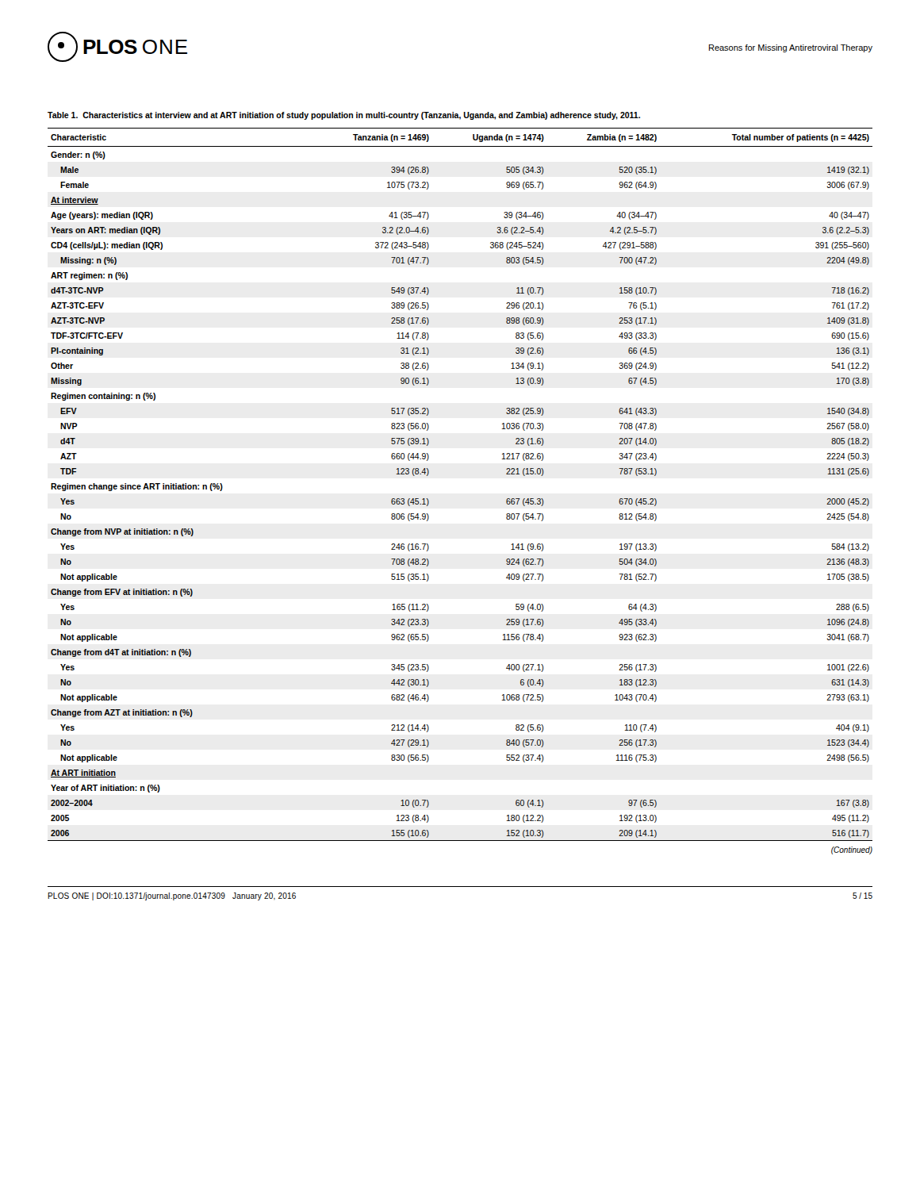PLOS ONE
Reasons for Missing Antiretroviral Therapy
Table 1. Characteristics at interview and at ART initiation of study population in multi-country (Tanzania, Uganda, and Zambia) adherence study, 2011.
| Characteristic | Tanzania (n = 1469) | Uganda (n = 1474) | Zambia (n = 1482) | Total number of patients (n = 4425) |
| --- | --- | --- | --- | --- |
| Gender: n (%) | | | | |
| Male | 394 (26.8) | 505 (34.3) | 520 (35.1) | 1419 (32.1) |
| Female | 1075 (73.2) | 969 (65.7) | 962 (64.9) | 3006 (67.9) |
| At interview | | | | |
| Age (years): median (IQR) | 41 (35–47) | 39 (34–46) | 40 (34–47) | 40 (34–47) |
| Years on ART: median (IQR) | 3.2 (2.0–4.6) | 3.6 (2.2–5.4) | 4.2 (2.5–5.7) | 3.6 (2.2–5.3) |
| CD4 (cells/µL): median (IQR) | 372 (243–548) | 368 (245–524) | 427 (291–588) | 391 (255–560) |
| Missing: n (%) | 701 (47.7) | 803 (54.5) | 700 (47.2) | 2204 (49.8) |
| ART regimen: n (%) | | | | |
| d4T-3TC-NVP | 549 (37.4) | 11 (0.7) | 158 (10.7) | 718 (16.2) |
| AZT-3TC-EFV | 389 (26.5) | 296 (20.1) | 76 (5.1) | 761 (17.2) |
| AZT-3TC-NVP | 258 (17.6) | 898 (60.9) | 253 (17.1) | 1409 (31.8) |
| TDF-3TC/FTC-EFV | 114 (7.8) | 83 (5.6) | 493 (33.3) | 690 (15.6) |
| PI-containing | 31 (2.1) | 39 (2.6) | 66 (4.5) | 136 (3.1) |
| Other | 38 (2.6) | 134 (9.1) | 369 (24.9) | 541 (12.2) |
| Missing | 90 (6.1) | 13 (0.9) | 67 (4.5) | 170 (3.8) |
| Regimen containing: n (%) | | | | |
| EFV | 517 (35.2) | 382 (25.9) | 641 (43.3) | 1540 (34.8) |
| NVP | 823 (56.0) | 1036 (70.3) | 708 (47.8) | 2567 (58.0) |
| d4T | 575 (39.1) | 23 (1.6) | 207 (14.0) | 805 (18.2) |
| AZT | 660 (44.9) | 1217 (82.6) | 347 (23.4) | 2224 (50.3) |
| TDF | 123 (8.4) | 221 (15.0) | 787 (53.1) | 1131 (25.6) |
| Regimen change since ART initiation: n (%) | | | | |
| Yes | 663 (45.1) | 667 (45.3) | 670 (45.2) | 2000 (45.2) |
| No | 806 (54.9) | 807 (54.7) | 812 (54.8) | 2425 (54.8) |
| Change from NVP at initiation: n (%) | | | | |
| Yes | 246 (16.7) | 141 (9.6) | 197 (13.3) | 584 (13.2) |
| No | 708 (48.2) | 924 (62.7) | 504 (34.0) | 2136 (48.3) |
| Not applicable | 515 (35.1) | 409 (27.7) | 781 (52.7) | 1705 (38.5) |
| Change from EFV at initiation: n (%) | | | | |
| Yes | 165 (11.2) | 59 (4.0) | 64 (4.3) | 288 (6.5) |
| No | 342 (23.3) | 259 (17.6) | 495 (33.4) | 1096 (24.8) |
| Not applicable | 962 (65.5) | 1156 (78.4) | 923 (62.3) | 3041 (68.7) |
| Change from d4T at initiation: n (%) | | | | |
| Yes | 345 (23.5) | 400 (27.1) | 256 (17.3) | 1001 (22.6) |
| No | 442 (30.1) | 6 (0.4) | 183 (12.3) | 631 (14.3) |
| Not applicable | 682 (46.4) | 1068 (72.5) | 1043 (70.4) | 2793 (63.1) |
| Change from AZT at initiation: n (%) | | | | |
| Yes | 212 (14.4) | 82 (5.6) | 110 (7.4) | 404 (9.1) |
| No | 427 (29.1) | 840 (57.0) | 256 (17.3) | 1523 (34.4) |
| Not applicable | 830 (56.5) | 552 (37.4) | 1116 (75.3) | 2498 (56.5) |
| At ART initiation | | | | |
| Year of ART initiation: n (%) | | | | |
| 2002–2004 | 10 (0.7) | 60 (4.1) | 97 (6.5) | 167 (3.8) |
| 2005 | 123 (8.4) | 180 (12.2) | 192 (13.0) | 495 (11.2) |
| 2006 | 155 (10.6) | 152 (10.3) | 209 (14.1) | 516 (11.7) |
(Continued)
PLOS ONE | DOI:10.1371/journal.pone.0147309 January 20, 2016
5 / 15